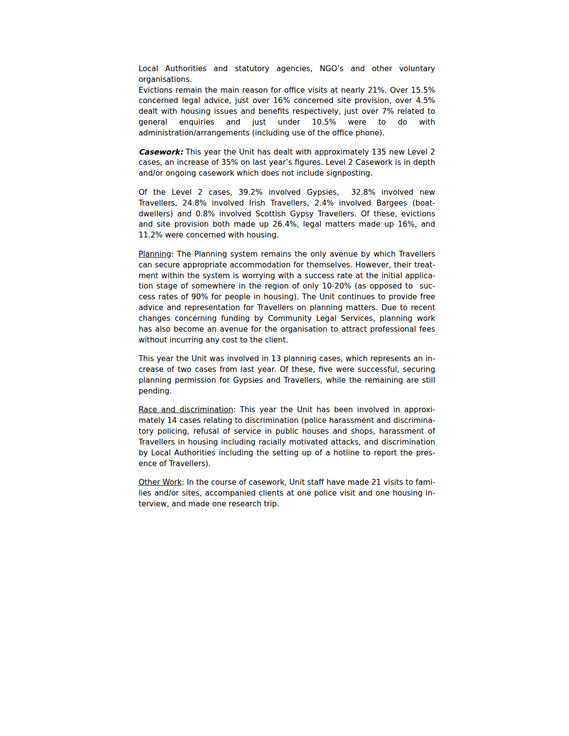Local Authorities and statutory agencies, NGO’s and other voluntary organisations.
Evictions remain the main reason for office visits at nearly 21%. Over 15.5% concerned legal advice, just over 16% concerned site provision, over 4.5% dealt with housing issues and benefits respectively, just over 7% related to general enquiries and just under 10.5% were to do with administration/arrangements (including use of the office phone).
Casework: This year the Unit has dealt with approximately 135 new Level 2 cases, an increase of 35% on last year’s figures. Level 2 Casework is in depth and/or ongoing casework which does not include signposting.
Of the Level 2 cases, 39.2% involved Gypsies, 32.8% involved new Travellers, 24.8% involved Irish Travellers, 2.4% involved Bargees (boat-dwellers) and 0.8% involved Scottish Gypsy Travellers. Of these, evictions and site provision both made up 26.4%, legal matters made up 16%, and 11.2% were concerned with housing.
Planning: The Planning system remains the only avenue by which Travellers can secure appropriate accommodation for themselves. However, their treatment within the system is worrying with a success rate at the initial application stage of somewhere in the region of only 10-20% (as opposed to success rates of 90% for people in housing). The Unit continues to provide free advice and representation for Travellers on planning matters. Due to recent changes concerning funding by Community Legal Services, planning work has also become an avenue for the organisation to attract professional fees without incurring any cost to the client.
This year the Unit was involved in 13 planning cases, which represents an increase of two cases from last year. Of these, five were successful, securing planning permission for Gypsies and Travellers, while the remaining are still pending.
Race and discrimination: This year the Unit has been involved in approximately 14 cases relating to discrimination (police harassment and discriminatory policing, refusal of service in public houses and shops, harassment of Travellers in housing including racially motivated attacks, and discrimination by Local Authorities including the setting up of a hotline to report the presence of Travellers).
Other Work: In the course of casework, Unit staff have made 21 visits to families and/or sites, accompanied clients at one police visit and one housing interview, and made one research trip.